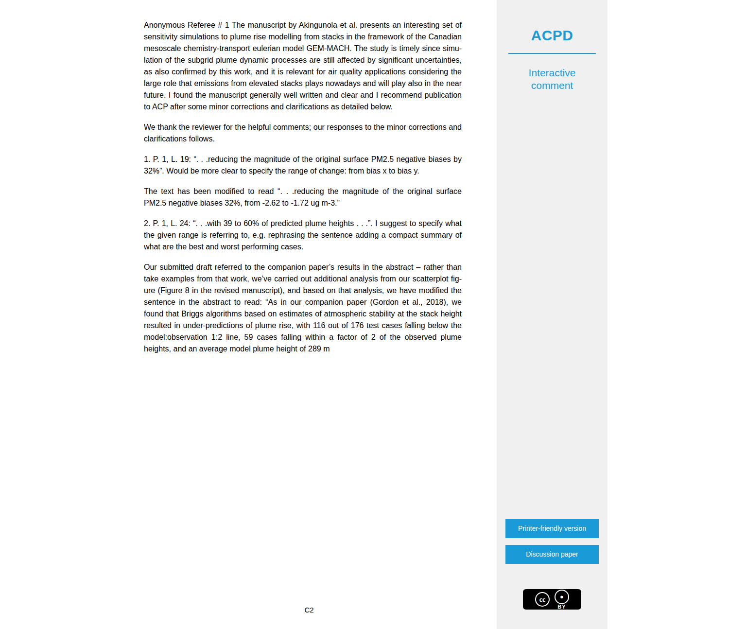Anonymous Referee # 1 The manuscript by Akingunola et al. presents an interesting set of sensitivity simulations to plume rise modelling from stacks in the framework of the Canadian mesoscale chemistry-transport eulerian model GEM-MACH. The study is timely since simulation of the subgrid plume dynamic processes are still affected by significant uncertainties, as also confirmed by this work, and it is relevant for air quality applications considering the large role that emissions from elevated stacks plays nowadays and will play also in the near future. I found the manuscript generally well written and clear and I recommend publication to ACP after some minor corrections and clarifications as detailed below.
We thank the reviewer for the helpful comments; our responses to the minor corrections and clarifications follows.
1. P. 1, L. 19: “. . .reducing the magnitude of the original surface PM2.5 negative biases by 32%”. Would be more clear to specify the range of change: from bias x to bias y.
The text has been modified to read “. . .reducing the magnitude of the original surface PM2.5 negative biases 32%, from -2.62 to -1.72 ug m-3.”
2. P. 1, L. 24: “. . .with 39 to 60% of predicted plume heights . . .”. I suggest to specify what the given range is referring to, e.g. rephrasing the sentence adding a compact summary of what are the best and worst performing cases.
Our submitted draft referred to the companion paper’s results in the abstract – rather than take examples from that work, we’ve carried out additional analysis from our scatterplot figure (Figure 8 in the revised manuscript), and based on that analysis, we have modified the sentence in the abstract to read: “As in our companion paper (Gordon et al., 2018), we found that Briggs algorithms based on estimates of atmospheric stability at the stack height resulted in under-predictions of plume rise, with 116 out of 176 test cases falling below the model:observation 1:2 line, 59 cases falling within a factor of 2 of the observed plume heights, and an average model plume height of 289 m
C2
ACPD
Interactive
comment
Printer-friendly version Discussion paper
cc
●
BY